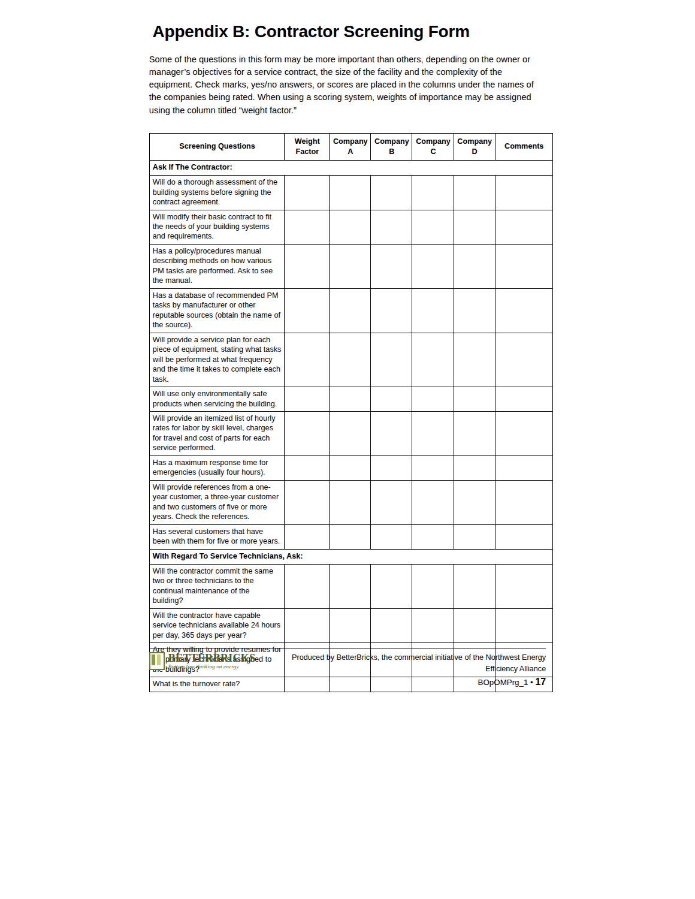Appendix B: Contractor Screening Form
Some of the questions in this form may be more important than others, depending on the owner or manager’s objectives for a service contract, the size of the facility and the complexity of the equipment. Check marks, yes/no answers, or scores are placed in the columns under the names of the companies being rated. When using a scoring system, weights of importance may be assigned using the column titled “weight factor.”
| Screening Questions | Weight Factor | Company A | Company B | Company C | Company D | Comments |
| --- | --- | --- | --- | --- | --- | --- |
| Ask If The Contractor : |
| Will do a thorough assessment of the building systems before signing the contract agreement. | | | | | | |
| Will modify their basic contract to fit the needs of your building systems and requirements. | | | | | | |
| Has a policy/procedures manual describing methods on how various PM tasks are performed. Ask to see the manual. | | | | | | |
| Has a database of recommended PM tasks by manufacturer or other reputable sources (obtain the name of the source). | | | | | | |
| Will provide a service plan for each piece of equipment, stating what tasks will be performed at what frequency and the time it takes to complete each task. | | | | | | |
| Will use only environmentally safe products when servicing the building. | | | | | | |
| Will provide an itemized list of hourly rates for labor by skill level, charges for travel and cost of parts for each service performed. | | | | | | |
| Has a maximum response time for emergencies (usually four hours). | | | | | | |
| Will provide references from a one-year customer, a three-year customer and two customers of five or more years. Check the references. | | | | | | |
| Has several customers that have been with them for five or more years. | | | | | | |
| With Regard To Service Technicians, Ask: |
| Will the contractor commit the same two or three technicians to the continual maintenance of the building? | | | | | | |
| Will the contractor have capable service technicians available 24 hours per day, 365 days per year? | | | | | | |
| Are they willing to provide resumes for the primary technicians assigned to the buildings? | | | | | | |
| What is the turnover rate? | | | | | | |
BETTERBRICKS
Bottom line thinking on energy
Produced by BetterBricks, the commercial initiative of the Northwest Energy Efficiency Alliance
BOpOMPrg_1 • 17